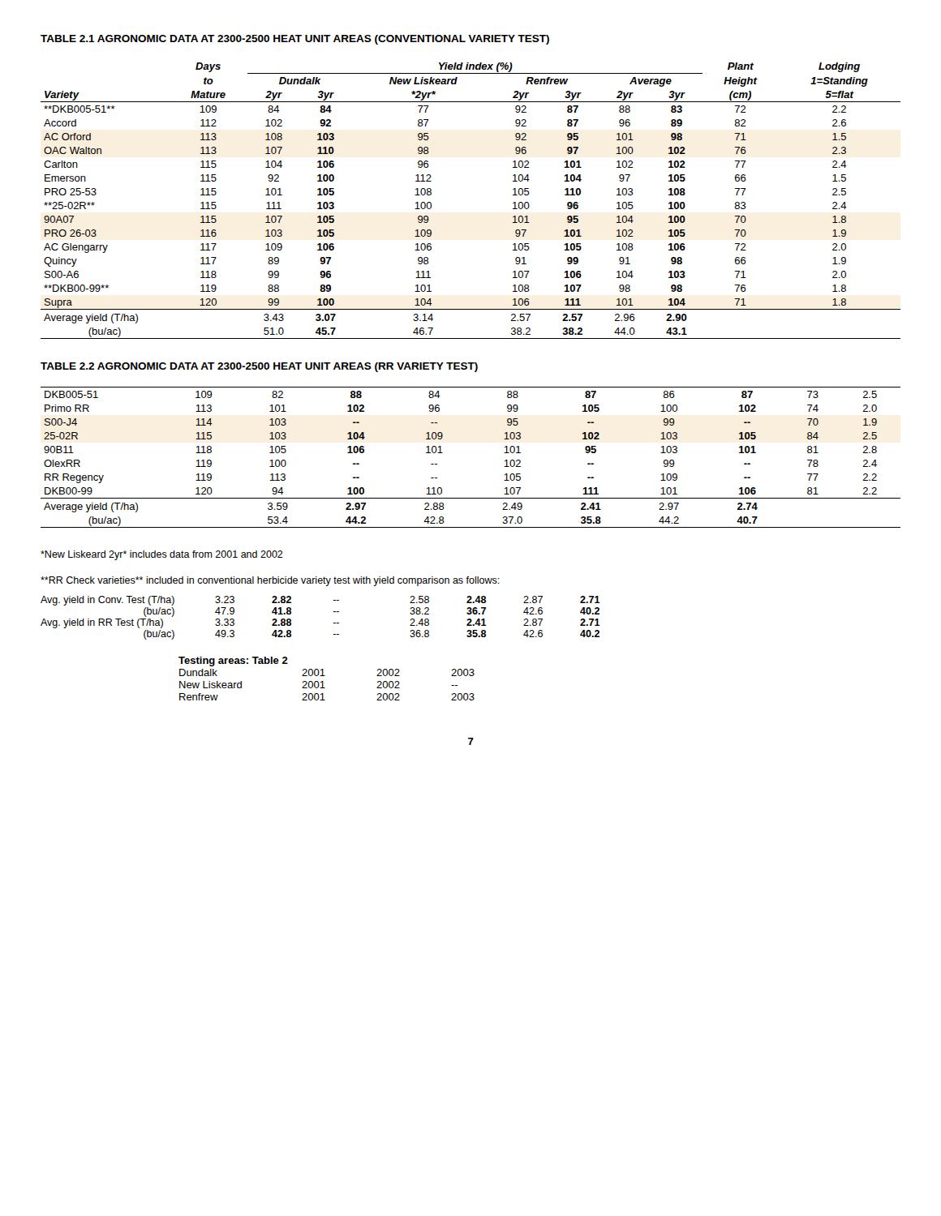TABLE 2.1 AGRONOMIC DATA AT 2300-2500 HEAT UNIT AREAS (CONVENTIONAL VARIETY TEST)
| | Days | Yield index (%) | Plant | Lodging |
| --- | --- | --- | --- | --- |
| | to | Dundalk | New Liskeard | Renfrew | Average | Height | 1=Standing |
| Variety | Mature | 2yr | 3yr | *2yr* | 2yr | 3yr | 2yr | 3yr | (cm) | 5=flat |
| **DKB005-51** | 109 | 84 | 84 | 77 | 92 | 87 | 88 | 83 | 72 | 2.2 |
| Accord | 112 | 102 | 92 | 87 | 92 | 87 | 96 | 89 | 82 | 2.6 |
| AC Orford | 113 | 108 | 103 | 95 | 92 | 95 | 101 | 98 | 71 | 1.5 |
| OAC Walton | 113 | 107 | 110 | 98 | 96 | 97 | 100 | 102 | 76 | 2.3 |
| Carlton | 115 | 104 | 106 | 96 | 102 | 101 | 102 | 102 | 77 | 2.4 |
| Emerson | 115 | 92 | 100 | 112 | 104 | 104 | 97 | 105 | 66 | 1.5 |
| PRO 25-53 | 115 | 101 | 105 | 108 | 105 | 110 | 103 | 108 | 77 | 2.5 |
| **25-02R** | 115 | 111 | 103 | 100 | 100 | 96 | 105 | 100 | 83 | 2.4 |
| 90A07 | 115 | 107 | 105 | 99 | 101 | 95 | 104 | 100 | 70 | 1.8 |
| PRO 26-03 | 116 | 103 | 105 | 109 | 97 | 101 | 102 | 105 | 70 | 1.9 |
| AC Glengarry | 117 | 109 | 106 | 106 | 105 | 105 | 108 | 106 | 72 | 2.0 |
| Quincy | 117 | 89 | 97 | 98 | 91 | 99 | 91 | 98 | 66 | 1.9 |
| S00-A6 | 118 | 99 | 96 | 111 | 107 | 106 | 104 | 103 | 71 | 2.0 |
| **DKB00-99** | 119 | 88 | 89 | 101 | 108 | 107 | 98 | 98 | 76 | 1.8 |
| Supra | 120 | 99 | 100 | 104 | 106 | 111 | 101 | 104 | 71 | 1.8 |
| Average yield (T/ha) | | 3.43 | 3.07 | 3.14 | 2.57 | 2.57 | 2.96 | 2.90 | | |
| (bu/ac) | | 51.0 | 45.7 | 46.7 | 38.2 | 38.2 | 44.0 | 43.1 | | |
TABLE 2.2 AGRONOMIC DATA AT 2300-2500 HEAT UNIT AREAS (RR VARIETY TEST)
| DKB005-51 | 109 | 82 | 88 | 84 | 88 | 87 | 86 | 87 | 73 | 2.5 |
| Primo RR | 113 | 101 | 102 | 96 | 99 | 105 | 100 | 102 | 74 | 2.0 |
| S00-J4 | 114 | 103 | -- | -- | 95 | -- | 99 | -- | 70 | 1.9 |
| 25-02R | 115 | 103 | 104 | 109 | 103 | 102 | 103 | 105 | 84 | 2.5 |
| 90B11 | 118 | 105 | 106 | 101 | 101 | 95 | 103 | 101 | 81 | 2.8 |
| OlexRR | 119 | 100 | -- | -- | 102 | -- | 99 | -- | 78 | 2.4 |
| RR Regency | 119 | 113 | -- | -- | 105 | -- | 109 | -- | 77 | 2.2 |
| DKB00-99 | 120 | 94 | 100 | 110 | 107 | 111 | 101 | 106 | 81 | 2.2 |
| Average yield (T/ha) | | 3.59 | 2.97 | 2.88 | 2.49 | 2.41 | 2.97 | 2.74 | | |
| (bu/ac) | | 53.4 | 44.2 | 42.8 | 37.0 | 35.8 | 44.2 | 40.7 | | |
*New Liskeard 2yr* includes data from 2001 and 2002
**RR Check varieties** included in conventional herbicide variety test with yield comparison as follows:
| Avg. yield in Conv. Test (T/ha) | 3.23 | 2.82 | -- | 2.58 | 2.48 | 2.87 | 2.71 |
| (bu/ac) | 47.9 | 41.8 | -- | 38.2 | 36.7 | 42.6 | 40.2 |
| Avg. yield in RR Test (T/ha) | 3.33 | 2.88 | -- | 2.48 | 2.41 | 2.87 | 2.71 |
| (bu/ac) | 49.3 | 42.8 | -- | 36.8 | 35.8 | 42.6 | 40.2 |
| Testing areas: Table 2 |
| Dundalk | 2001 | 2002 | 2003 |
| New Liskeard | 2001 | 2002 | -- |
| Renfrew | 2001 | 2002 | 2003 |
7